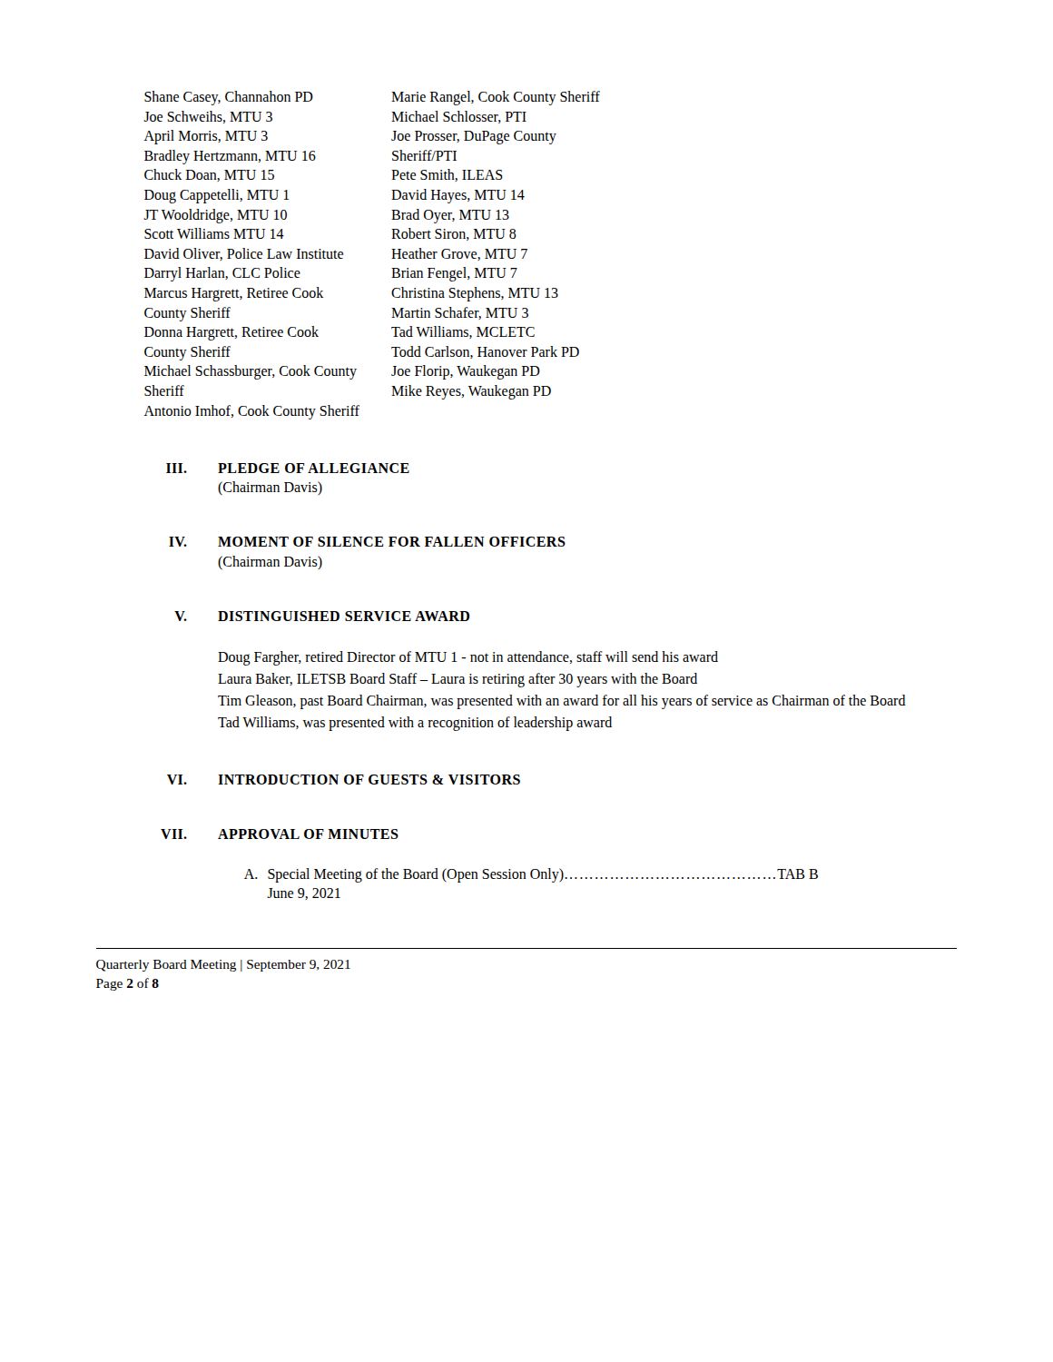Shane Casey, Channahon PD
Joe Schweihs, MTU 3
April Morris, MTU 3
Bradley Hertzmann, MTU 16
Chuck Doan, MTU 15
Doug Cappetelli, MTU 1
JT Wooldridge, MTU 10
Scott Williams MTU 14
David Oliver, Police Law Institute
Darryl Harlan, CLC Police
Marcus Hargrett, Retiree Cook
County Sheriff
Donna Hargrett, Retiree Cook
County Sheriff
Michael Schassburger, Cook County
Sheriff
Antonio Imhof, Cook County Sheriff
Marie Rangel, Cook County Sheriff
Michael Schlosser, PTI
Joe Prosser, DuPage County
Sheriff/PTI
Pete Smith, ILEAS
David Hayes, MTU 14
Brad Oyer, MTU 13
Robert Siron, MTU 8
Heather Grove, MTU 7
Brian Fengel, MTU 7
Christina Stephens, MTU 13
Martin Schafer, MTU 3
Tad Williams, MCLETC
Todd Carlson, Hanover Park PD
Joe Florip, Waukegan PD
Mike Reyes, Waukegan PD
III.
PLEDGE OF ALLEGIANCE
(Chairman Davis)
IV.
MOMENT OF SILENCE FOR FALLEN OFFICERS
(Chairman Davis)
V.
DISTINGUISHED SERVICE AWARD
Doug Fargher, retired Director of MTU 1 - not in attendance, staff will send his award
Laura Baker, ILETSB Board Staff – Laura is retiring after 30 years with the Board
Tim Gleason, past Board Chairman, was presented with an award for all his years of service as Chairman of the Board
Tad Williams, was presented with a recognition of leadership award
VI.
INTRODUCTION OF GUESTS & VISITORS
VII.
APPROVAL OF MINUTES
A. Special Meeting of the Board (Open Session Only)……………………………………TAB B
June 9, 2021
Quarterly Board Meeting | September 9, 2021
Page 2 of 8